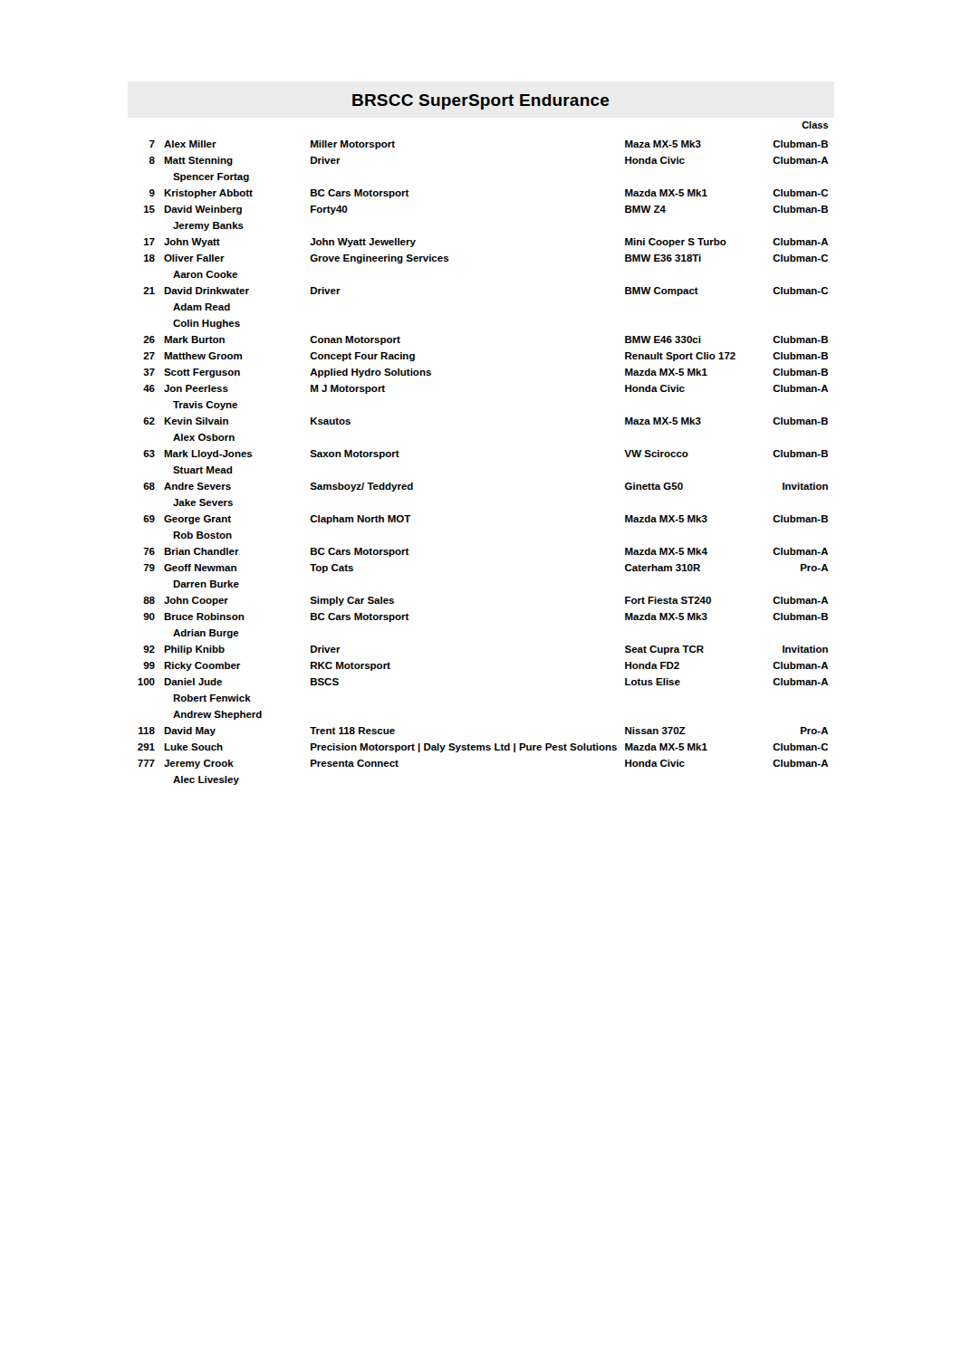BRSCC SuperSport Endurance
| | | | | Class |
| --- | --- | --- | --- | --- |
| 7 | Alex Miller | Miller Motorsport | Maza MX-5 Mk3 | Clubman-B |
| 8 | Matt Stenning | Driver | Honda Civic | Clubman-A |
| | Spencer Fortag | | | |
| 9 | Kristopher Abbott | BC Cars Motorsport | Mazda MX-5 Mk1 | Clubman-C |
| 15 | David Weinberg | Forty40 | BMW Z4 | Clubman-B |
| | Jeremy Banks | | | |
| 17 | John Wyatt | John Wyatt Jewellery | Mini Cooper S Turbo | Clubman-A |
| 18 | Oliver Faller | Grove Engineering Services | BMW E36 318Ti | Clubman-C |
| | Aaron Cooke | | | |
| 21 | David Drinkwater | Driver | BMW Compact | Clubman-C |
| | Adam Read | | | |
| | Colin Hughes | | | |
| 26 | Mark Burton | Conan Motorsport | BMW E46 330ci | Clubman-B |
| 27 | Matthew Groom | Concept Four Racing | Renault Sport Clio 172 | Clubman-B |
| 37 | Scott Ferguson | Applied Hydro Solutions | Mazda MX-5 Mk1 | Clubman-B |
| 46 | Jon Peerless | M J Motorsport | Honda Civic | Clubman-A |
| | Travis Coyne | | | |
| 62 | Kevin Silvain | Ksautos | Maza MX-5 Mk3 | Clubman-B |
| | Alex Osborn | | | |
| 63 | Mark Lloyd-Jones | Saxon Motorsport | VW Scirocco | Clubman-B |
| | Stuart Mead | | | |
| 68 | Andre Severs | Samsboyz/ Teddyred | Ginetta G50 | Invitation |
| | Jake Severs | | | |
| 69 | George Grant | Clapham North MOT | Mazda MX-5 Mk3 | Clubman-B |
| | Rob Boston | | | |
| 76 | Brian Chandler | BC Cars Motorsport | Mazda MX-5 Mk4 | Clubman-A |
| 79 | Geoff Newman | Top Cats | Caterham 310R | Pro-A |
| | Darren Burke | | | |
| 88 | John Cooper | Simply Car Sales | Fort Fiesta ST240 | Clubman-A |
| 90 | Bruce Robinson | BC Cars Motorsport | Mazda MX-5 Mk3 | Clubman-B |
| | Adrian Burge | | | |
| 92 | Philip Knibb | Driver | Seat Cupra TCR | Invitation |
| 99 | Ricky Coomber | RKC Motorsport | Honda FD2 | Clubman-A |
| 100 | Daniel Jude | BSCS | Lotus Elise | Clubman-A |
| | Robert Fenwick | | | |
| | Andrew Shepherd | | | |
| 118 | David May | Trent 118 Rescue | Nissan 370Z | Pro-A |
| 291 | Luke Souch | Precision Motorsport / Daly Systems Ltd / Pure Pest Solutions | Mazda MX-5 Mk1 | Clubman-C |
| 777 | Jeremy Crook | Presenta Connect | Honda Civic | Clubman-A |
| | Alec Livesley | | | |